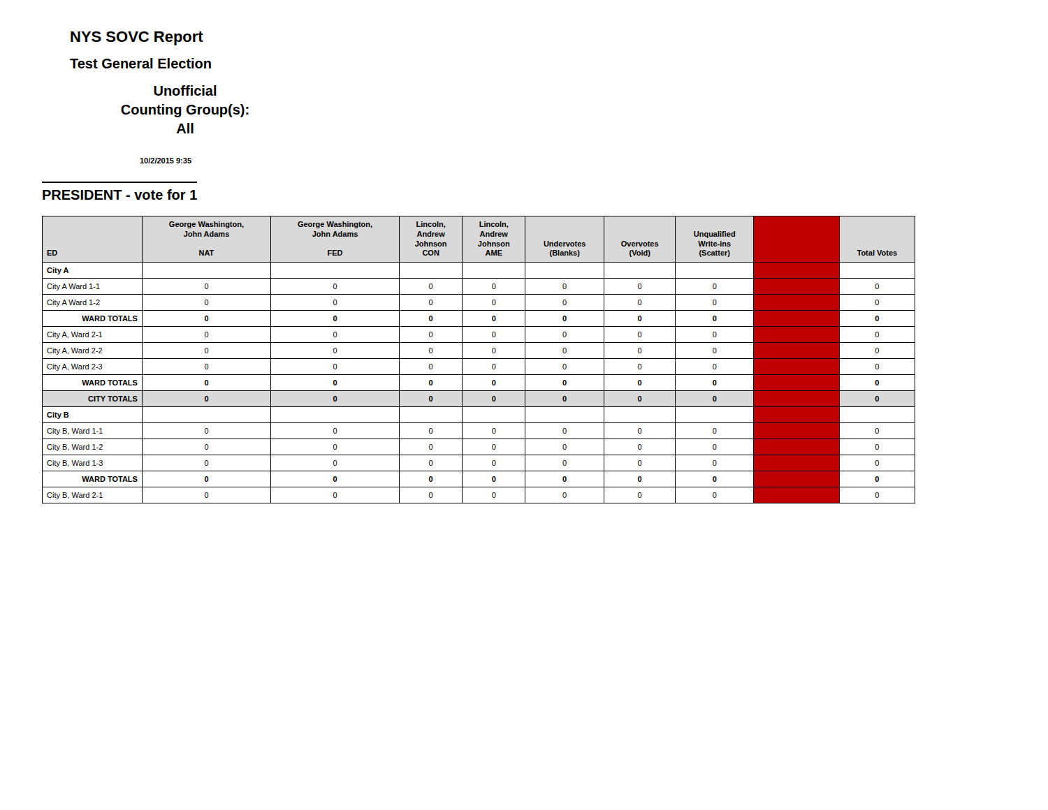NYS SOVC Report
Test General Election
Unofficial
Counting Group(s):
All
10/2/2015 9:35
PRESIDENT - vote for 1
| ED | George Washington, John Adams NAT | George Washington, John Adams FED | Lincoln, Andrew Johnson CON | Lincoln, Andrew Johnson AME | Undervotes (Blanks) | Overvotes (Void) | Unqualified Write-ins (Scatter) | Total Special Votes | Total Votes |
| --- | --- | --- | --- | --- | --- | --- | --- | --- | --- |
| City A | | | | | | | | | |
| City A Ward 1-1 | 0 | 0 | 0 | 0 | 0 | 0 | 0 | 0 | 0 |
| City A Ward 1-2 | 0 | 0 | 0 | 0 | 0 | 0 | 0 | 0 | 0 |
| WARD TOTALS | 0 | 0 | 0 | 0 | 0 | 0 | 0 | 0 | 0 |
| City A, Ward 2-1 | 0 | 0 | 0 | 0 | 0 | 0 | 0 | 0 | 0 |
| City A, Ward 2-2 | 0 | 0 | 0 | 0 | 0 | 0 | 0 | 0 | 0 |
| City A, Ward 2-3 | 0 | 0 | 0 | 0 | 0 | 0 | 0 | 0 | 0 |
| WARD TOTALS | 0 | 0 | 0 | 0 | 0 | 0 | 0 | 0 | 0 |
| CITY TOTALS | 0 | 0 | 0 | 0 | 0 | 0 | 0 | 0 | 0 |
| City B | | | | | | | | | |
| City B, Ward 1-1 | 0 | 0 | 0 | 0 | 0 | 0 | 0 | 0 | 0 |
| City B, Ward 1-2 | 0 | 0 | 0 | 0 | 0 | 0 | 0 | 0 | 0 |
| City B, Ward 1-3 | 0 | 0 | 0 | 0 | 0 | 0 | 0 | 0 | 0 |
| WARD TOTALS | 0 | 0 | 0 | 0 | 0 | 0 | 0 | 0 | 0 |
| City B, Ward 2-1 | 0 | 0 | 0 | 0 | 0 | 0 | 0 | 0 | 0 |